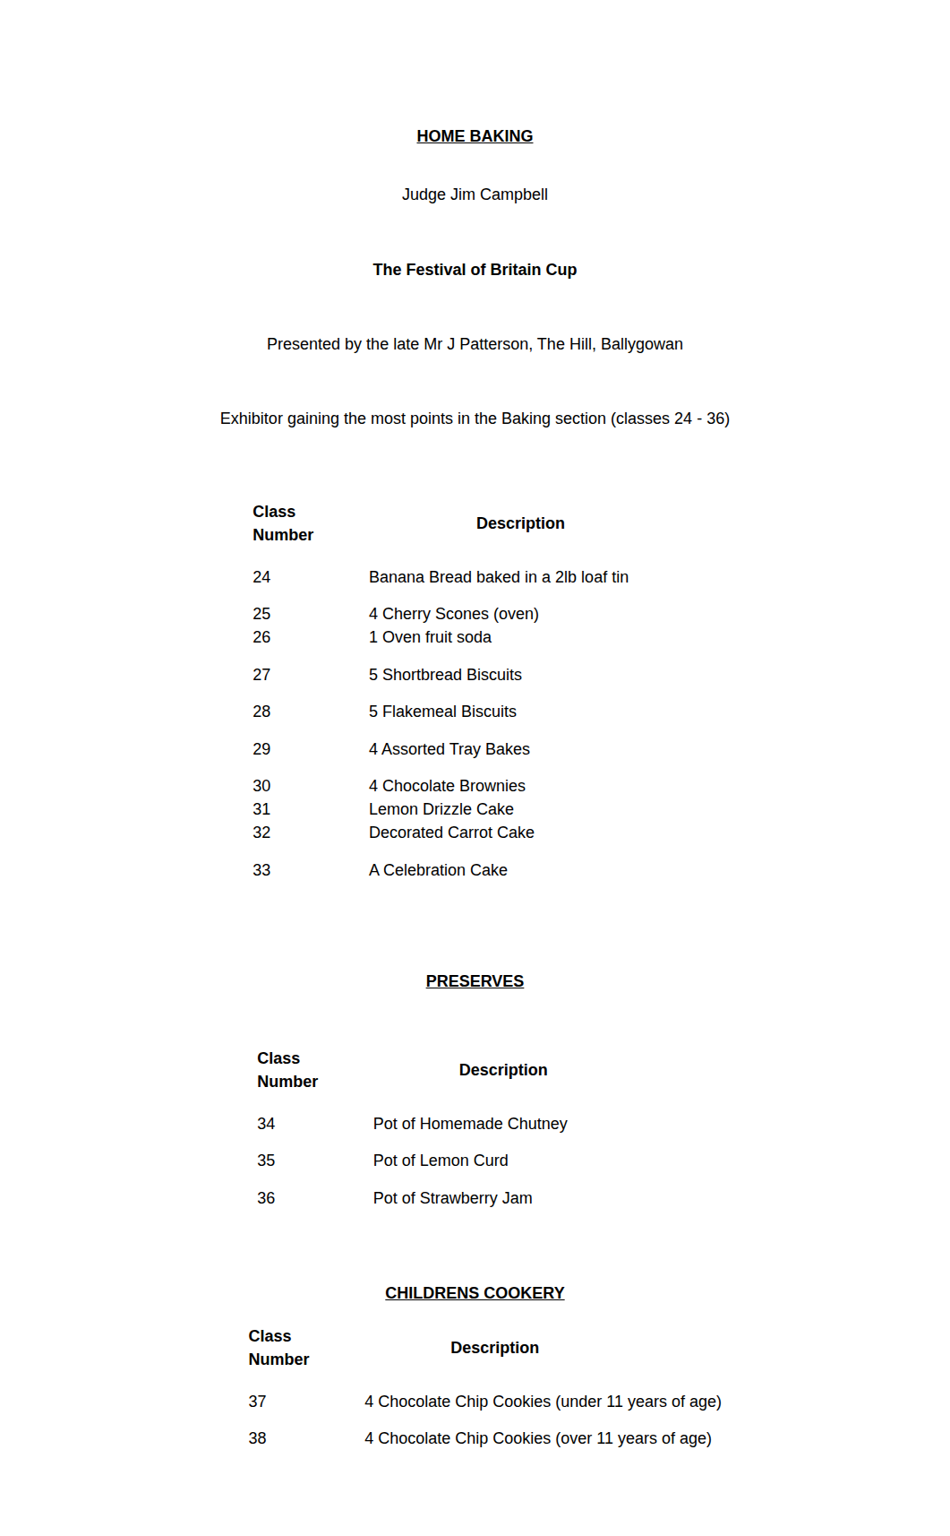HOME BAKING
Judge Jim Campbell
The Festival of Britain Cup
Presented by the late Mr J Patterson, The Hill, Ballygowan
Exhibitor gaining the most points in the Baking section (classes 24 - 36)
| Class Number | Description |
| --- | --- |
| 24 | Banana Bread baked in a 2lb loaf tin |
| 25 | 4 Cherry Scones (oven) |
| 26 | 1 Oven fruit soda |
| 27 | 5 Shortbread Biscuits |
| 28 | 5 Flakemeal Biscuits |
| 29 | 4 Assorted Tray Bakes |
| 30 | 4 Chocolate Brownies |
| 31 | Lemon Drizzle Cake |
| 32 | Decorated Carrot Cake |
| 33 | A Celebration Cake |
PRESERVES
| Class Number | Description |
| --- | --- |
| 34 | Pot of Homemade Chutney |
| 35 | Pot of Lemon Curd |
| 36 | Pot of Strawberry Jam |
CHILDRENS COOKERY
| Class Number | Description |
| --- | --- |
| 37 | 4 Chocolate Chip Cookies (under 11 years of age) |
| 38 | 4 Chocolate Chip Cookies (over 11 years of age) |